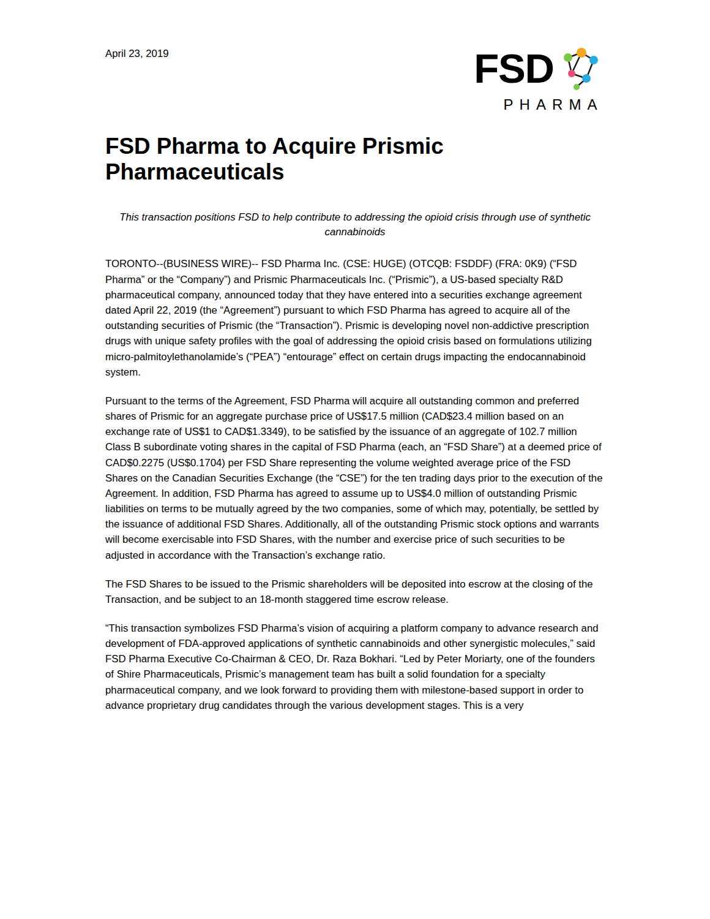April 23, 2019
FSD
PHARMA
FSD Pharma to Acquire Prismic Pharmaceuticals
This transaction positions FSD to help contribute to addressing the opioid crisis through use of synthetic cannabinoids
TORONTO--(BUSINESS WIRE)-- FSD Pharma Inc. (CSE: HUGE) (OTCQB: FSDDF) (FRA: 0K9) (“FSD Pharma” or the “Company”) and Prismic Pharmaceuticals Inc. (“Prismic”), a US-based specialty R&D pharmaceutical company, announced today that they have entered into a securities exchange agreement dated April 22, 2019 (the “Agreement”) pursuant to which FSD Pharma has agreed to acquire all of the outstanding securities of Prismic (the “Transaction”). Prismic is developing novel non-addictive prescription drugs with unique safety profiles with the goal of addressing the opioid crisis based on formulations utilizing micro-palmitoylethanolamide’s (“PEA”) “entourage” effect on certain drugs impacting the endocannabinoid system.
Pursuant to the terms of the Agreement, FSD Pharma will acquire all outstanding common and preferred shares of Prismic for an aggregate purchase price of US$17.5 million (CAD$23.4 million based on an exchange rate of US$1 to CAD$1.3349), to be satisfied by the issuance of an aggregate of 102.7 million Class B subordinate voting shares in the capital of FSD Pharma (each, an “FSD Share”) at a deemed price of CAD$0.2275 (US$0.1704) per FSD Share representing the volume weighted average price of the FSD Shares on the Canadian Securities Exchange (the “CSE”) for the ten trading days prior to the execution of the Agreement. In addition, FSD Pharma has agreed to assume up to US$4.0 million of outstanding Prismic liabilities on terms to be mutually agreed by the two companies, some of which may, potentially, be settled by the issuance of additional FSD Shares. Additionally, all of the outstanding Prismic stock options and warrants will become exercisable into FSD Shares, with the number and exercise price of such securities to be adjusted in accordance with the Transaction’s exchange ratio.
The FSD Shares to be issued to the Prismic shareholders will be deposited into escrow at the closing of the Transaction, and be subject to an 18-month staggered time escrow release.
“This transaction symbolizes FSD Pharma’s vision of acquiring a platform company to advance research and development of FDA-approved applications of synthetic cannabinoids and other synergistic molecules,” said FSD Pharma Executive Co-Chairman & CEO, Dr. Raza Bokhari. “Led by Peter Moriarty, one of the founders of Shire Pharmaceuticals, Prismic’s management team has built a solid foundation for a specialty pharmaceutical company, and we look forward to providing them with milestone-based support in order to advance proprietary drug candidates through the various development stages. This is a very